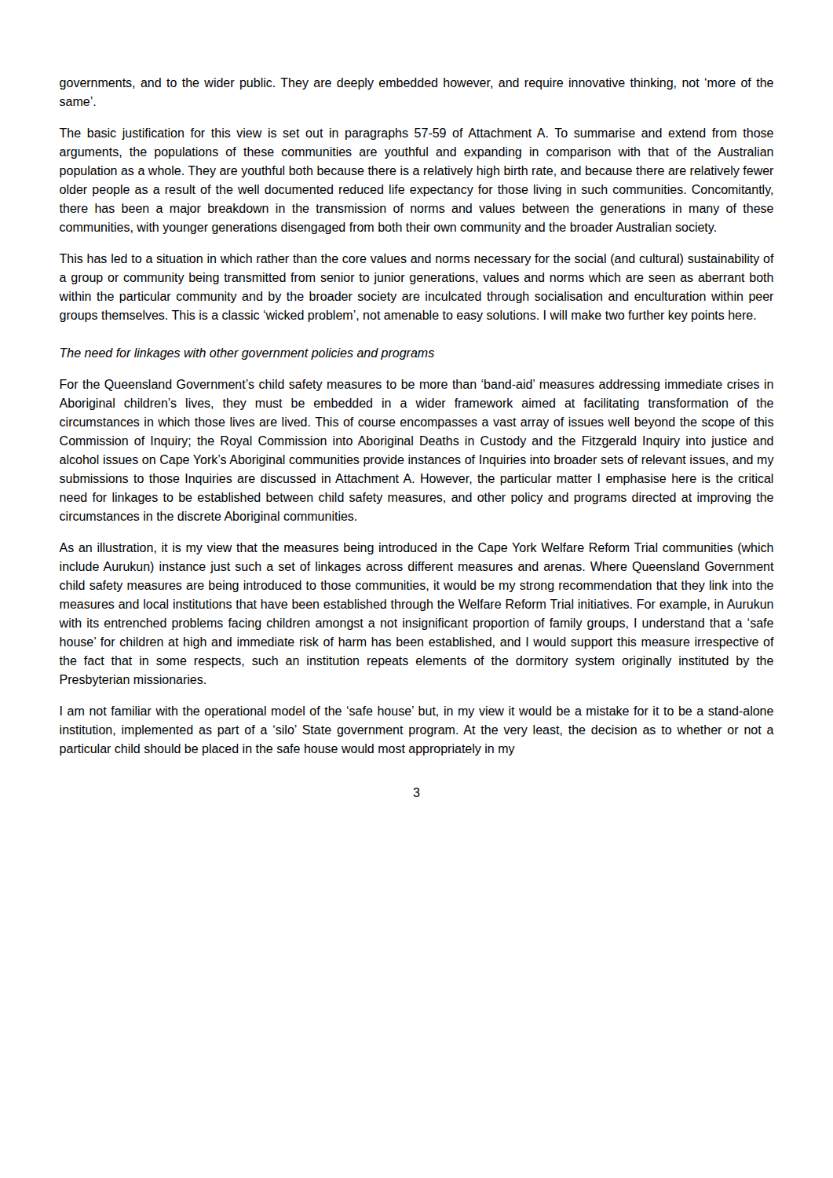governments, and to the wider public. They are deeply embedded however, and require innovative thinking, not ‘more of the same’.
The basic justification for this view is set out in paragraphs 57-59 of Attachment A. To summarise and extend from those arguments, the populations of these communities are youthful and expanding in comparison with that of the Australian population as a whole. They are youthful both because there is a relatively high birth rate, and because there are relatively fewer older people as a result of the well documented reduced life expectancy for those living in such communities. Concomitantly, there has been a major breakdown in the transmission of norms and values between the generations in many of these communities, with younger generations disengaged from both their own community and the broader Australian society.
This has led to a situation in which rather than the core values and norms necessary for the social (and cultural) sustainability of a group or community being transmitted from senior to junior generations, values and norms which are seen as aberrant both within the particular community and by the broader society are inculcated through socialisation and enculturation within peer groups themselves. This is a classic ‘wicked problem’, not amenable to easy solutions. I will make two further key points here.
The need for linkages with other government policies and programs
For the Queensland Government’s child safety measures to be more than ‘band-aid’ measures addressing immediate crises in Aboriginal children’s lives, they must be embedded in a wider framework aimed at facilitating transformation of the circumstances in which those lives are lived. This of course encompasses a vast array of issues well beyond the scope of this Commission of Inquiry; the Royal Commission into Aboriginal Deaths in Custody and the Fitzgerald Inquiry into justice and alcohol issues on Cape York’s Aboriginal communities provide instances of Inquiries into broader sets of relevant issues, and my submissions to those Inquiries are discussed in Attachment A. However, the particular matter I emphasise here is the critical need for linkages to be established between child safety measures, and other policy and programs directed at improving the circumstances in the discrete Aboriginal communities.
As an illustration, it is my view that the measures being introduced in the Cape York Welfare Reform Trial communities (which include Aurukun) instance just such a set of linkages across different measures and arenas. Where Queensland Government child safety measures are being introduced to those communities, it would be my strong recommendation that they link into the measures and local institutions that have been established through the Welfare Reform Trial initiatives. For example, in Aurukun with its entrenched problems facing children amongst a not insignificant proportion of family groups, I understand that a ‘safe house’ for children at high and immediate risk of harm has been established, and I would support this measure irrespective of the fact that in some respects, such an institution repeats elements of the dormitory system originally instituted by the Presbyterian missionaries.
I am not familiar with the operational model of the ‘safe house’ but, in my view it would be a mistake for it to be a stand-alone institution, implemented as part of a ‘silo’ State government program. At the very least, the decision as to whether or not a particular child should be placed in the safe house would most appropriately in my
3